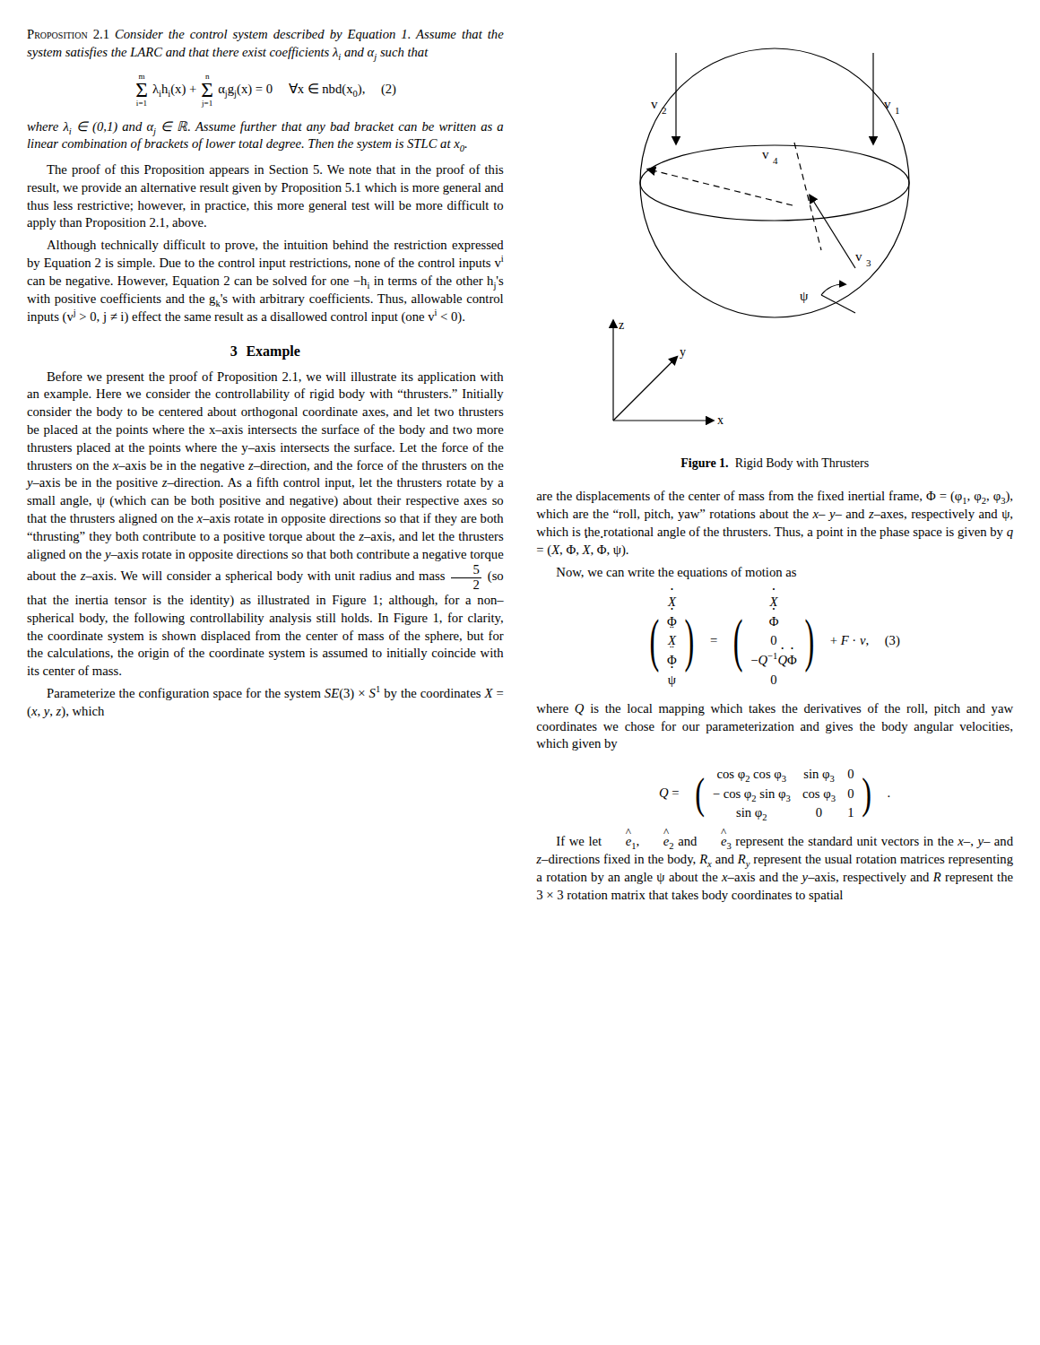Proposition 2.1 Consider the control system described by Equation 1. Assume that the system satisfies the LARC and that there exist coefficients λi and αj such that
mΣi=1 λihi(x) + nΣj=1 αjgj(x) = 0 ∀x ∈ nbd(x0), (2)
where λi ∈ (0,1) and αj ∈ ℝ. Assume further that any bad bracket can be written as a linear combination of brackets of lower total degree. Then the system is STLC at x0.
The proof of this Proposition appears in Section 5. We note that in the proof of this result, we provide an alternative result given by Proposition 5.1 which is more general and thus less restrictive; however, in practice, this more general test will be more difficult to apply than Proposition 2.1, above.
Although technically difficult to prove, the intuition behind the restriction expressed by Equation 2 is simple. Due to the control input restrictions, none of the control inputs vi can be negative. However, Equation 2 can be solved for one −hi in terms of the other hj's with positive coefficients and the gk's with arbitrary coefficients. Thus, allowable control inputs (vj > 0, j ≠ i) effect the same result as a disallowed control input (one vi < 0).
3 Example
Before we present the proof of Proposition 2.1, we will illustrate its application with an example. Here we consider the controllability of rigid body with “thrusters.” Initially consider the body to be centered about orthogonal coordinate axes, and let two thrusters be placed at the points where the x–axis intersects the surface of the body and two more thrusters placed at the points where the y–axis intersects the surface. Let the force of the thrusters on the x–axis be in the negative z–direction, and the force of the thrusters on the y–axis be in the positive z–direction. As a fifth control input, let the thrusters rotate by a small angle, ψ (which can be both positive and negative) about their respective axes so that the thrusters aligned on the x–axis rotate in opposite directions so that if they are both “thrusting” they both contribute to a positive torque about the z–axis, and let the thrusters aligned on the y–axis rotate in opposite directions so that both contribute a negative torque about the z–axis. We will consider a spherical body with unit radius and mass 52 (so that the inertia tensor is the identity) as illustrated in Figure 1; although, for a non–spherical body, the following controllability analysis still holds. In Figure 1, for clarity, the coordinate system is shown displaced from the center of mass of the sphere, but for the calculations, the origin of the coordinate system is assumed to initially coincide with its center of mass.
Parameterize the configuration space for the system SE(3) × S1 by the coordinates X = (x, y, z), which
v 2 v 1 v 4 v 3 ψ z x y
Figure 1. Rigid Body with Thrusters
are the displacements of the center of mass from the fixed inertial frame, Φ = (φ1, φ2, φ3), which are the “roll, pitch, yaw” rotations about the x– y– and z–axes, respectively and ψ, which is the rotational angle of the thrusters. Thus, a point in the phase space is given by q = (X, Φ, X, Φ, ψ).
Now, we can write the equations of motion as
(
| X |
| Φ |
| X |
| Φ |
| ψ |
) = (
| X |
| Φ |
| 0 |
| − Q −1 Q Φ |
| 0 |
) + F · v, (3)
where Q is the local mapping which takes the derivatives of the roll, pitch and yaw coordinates we chose for our parameterization and gives the body angular velocities, which given by
Q = (
| cos φ 2 cos φ 3 | sin φ 3 | 0 |
| − cos φ 2 sin φ 3 | cos φ 3 | 0 |
| sin φ 2 | 0 | 1 |
) .
If we let e1, e2 and e3 represent the standard unit vectors in the x–, y– and z–directions fixed in the body, Rx and Ry represent the usual rotation matrices representing a rotation by an angle ψ about the x–axis and the y–axis, respectively and R represent the 3 × 3 rotation matrix that takes body coordinates to spatial